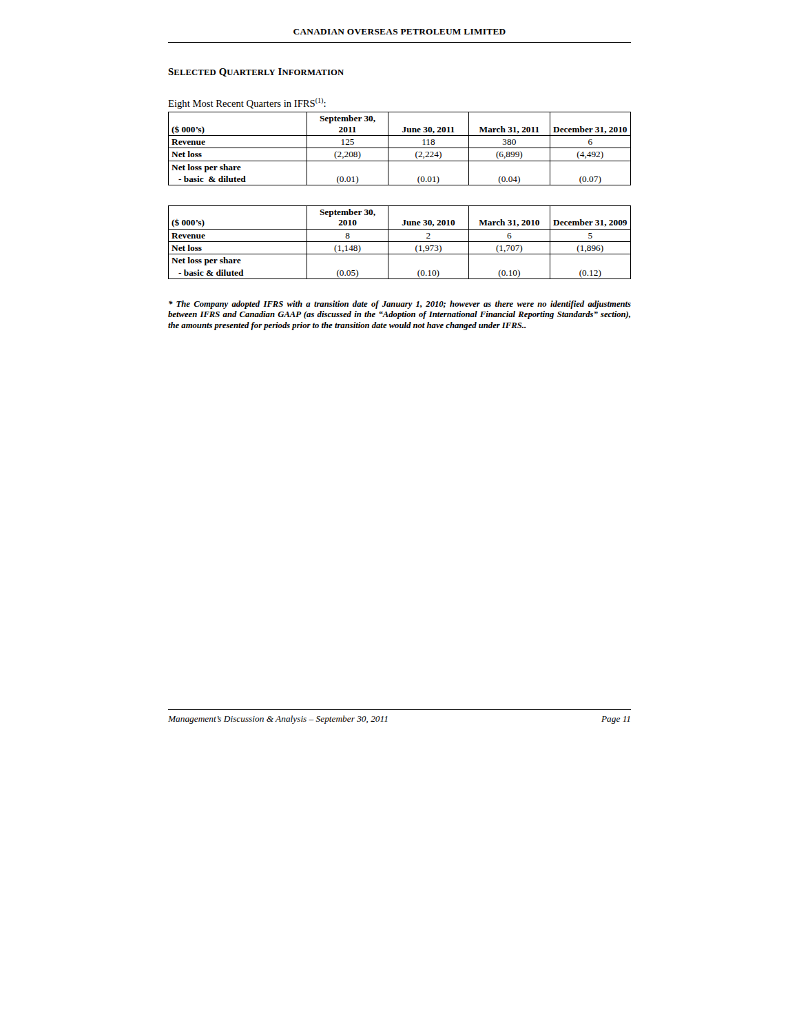CANADIAN OVERSEAS PETROLEUM LIMITED
SELECTED QUARTERLY INFORMATION
Eight Most Recent Quarters in IFRS(1):
| ($ 000’s) | September 30, 2011 | June 30, 2011 | March 31, 2011 | December 31, 2010 |
| --- | --- | --- | --- | --- |
| Revenue | 125 | 118 | 380 | 6 |
| Net loss | (2,208) | (2,224) | (6,899) | (4,492) |
| Net loss per share | | | | |
| - basic & diluted | (0.01) | (0.01) | (0.04) | (0.07) |
| ($ 000’s) | September 30, 2010 | June 30, 2010 | March 31, 2010 | December 31, 2009 |
| --- | --- | --- | --- | --- |
| Revenue | 8 | 2 | 6 | 5 |
| Net loss | (1,148) | (1,973) | (1,707) | (1,896) |
| Net loss per share | | | | |
| - basic & diluted | (0.05) | (0.10) | (0.10) | (0.12) |
* The Company adopted IFRS with a transition date of January 1, 2010; however as there were no identified adjustments between IFRS and Canadian GAAP (as discussed in the “Adoption of International Financial Reporting Standards” section), the amounts presented for periods prior to the transition date would not have changed under IFRS..
Management’s Discussion & Analysis – September 30, 2011 Page 11